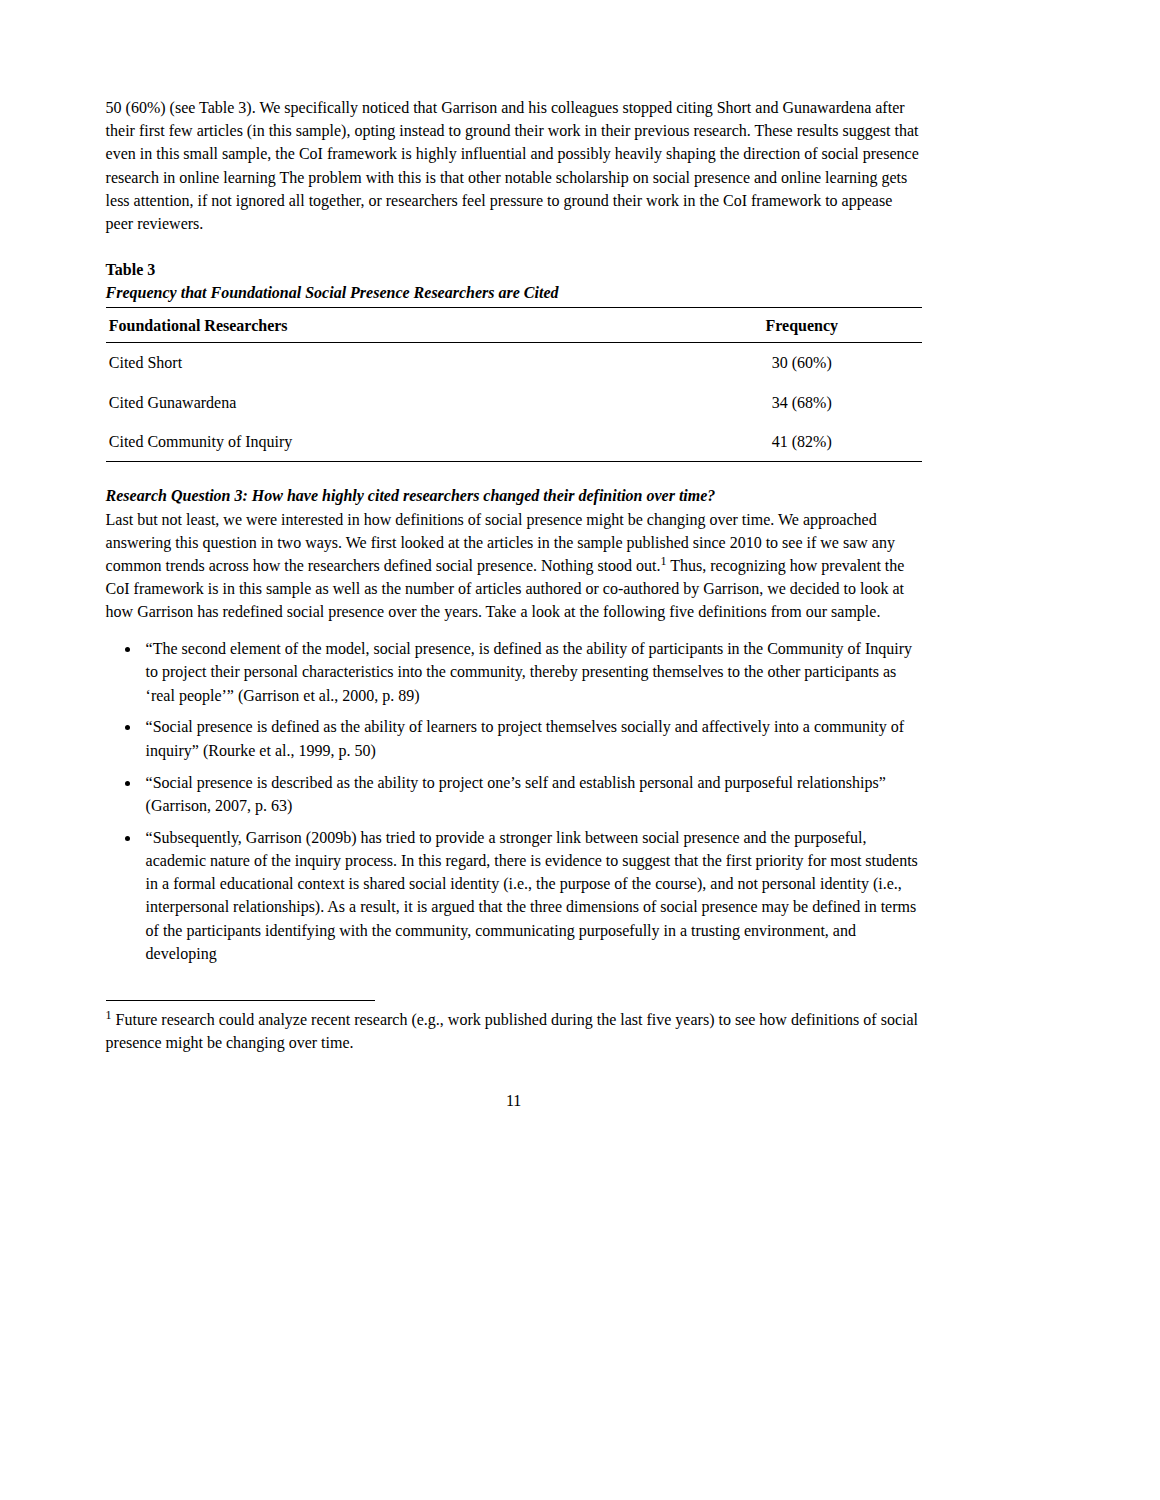50 (60%) (see Table 3). We specifically noticed that Garrison and his colleagues stopped citing Short and Gunawardena after their first few articles (in this sample), opting instead to ground their work in their previous research. These results suggest that even in this small sample, the CoI framework is highly influential and possibly heavily shaping the direction of social presence research in online learning The problem with this is that other notable scholarship on social presence and online learning gets less attention, if not ignored all together, or researchers feel pressure to ground their work in the CoI framework to appease peer reviewers.
Table 3
Frequency that Foundational Social Presence Researchers are Cited
| Foundational Researchers | Frequency |
| --- | --- |
| Cited Short | 30 (60%) |
| Cited Gunawardena | 34 (68%) |
| Cited Community of Inquiry | 41 (82%) |
Research Question 3: How have highly cited researchers changed their definition over time?
Last but not least, we were interested in how definitions of social presence might be changing over time. We approached answering this question in two ways. We first looked at the articles in the sample published since 2010 to see if we saw any common trends across how the researchers defined social presence. Nothing stood out.1 Thus, recognizing how prevalent the CoI framework is in this sample as well as the number of articles authored or co-authored by Garrison, we decided to look at how Garrison has redefined social presence over the years. Take a look at the following five definitions from our sample.
“The second element of the model, social presence, is defined as the ability of participants in the Community of Inquiry to project their personal characteristics into the community, thereby presenting themselves to the other participants as ‘real people’” (Garrison et al., 2000, p. 89)
“Social presence is defined as the ability of learners to project themselves socially and affectively into a community of inquiry” (Rourke et al., 1999, p. 50)
“Social presence is described as the ability to project one’s self and establish personal and purposeful relationships” (Garrison, 2007, p. 63)
“Subsequently, Garrison (2009b) has tried to provide a stronger link between social presence and the purposeful, academic nature of the inquiry process. In this regard, there is evidence to suggest that the first priority for most students in a formal educational context is shared social identity (i.e., the purpose of the course), and not personal identity (i.e., interpersonal relationships). As a result, it is argued that the three dimensions of social presence may be defined in terms of the participants identifying with the community, communicating purposefully in a trusting environment, and developing
1 Future research could analyze recent research (e.g., work published during the last five years) to see how definitions of social presence might be changing over time.
11